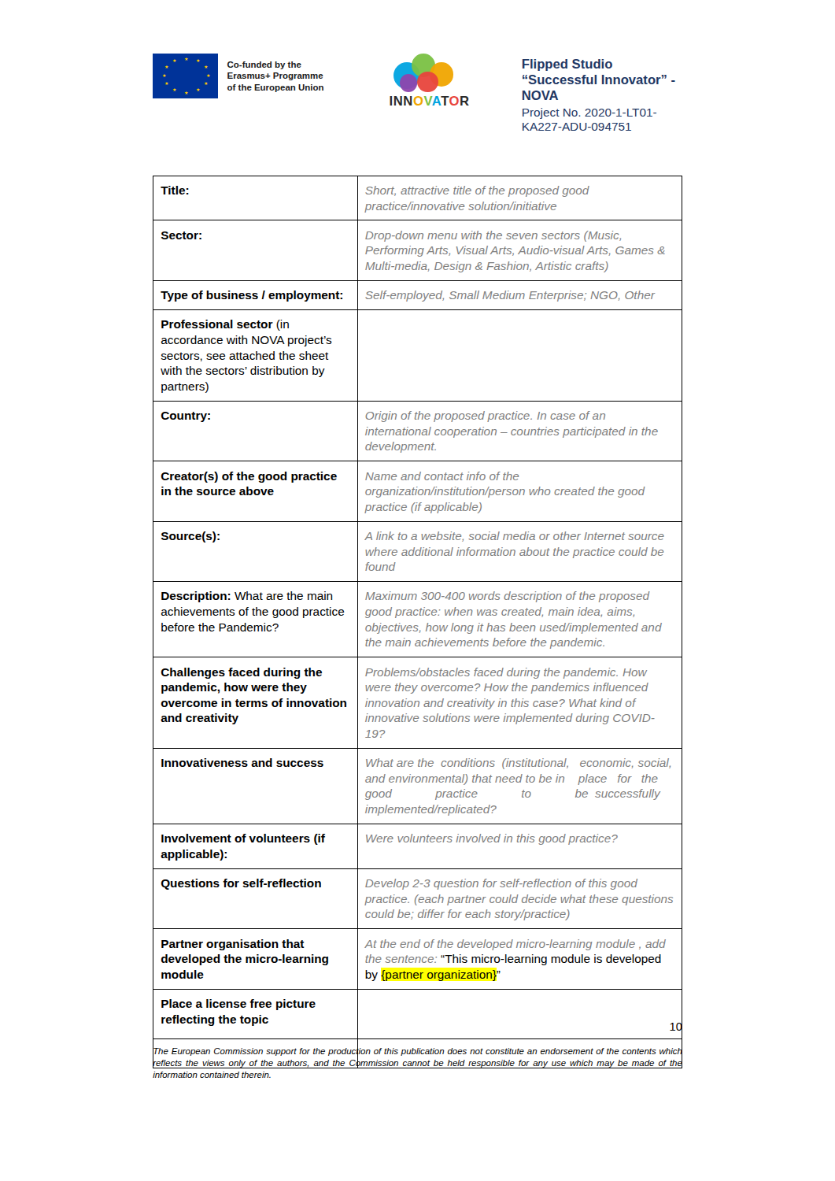★ ★ ★ ★ ★ ★ ★ ★ ★ ★ ★ ★
Co-funded by the
Erasmus+ Programme
of the European Union
INNOVATOR
Flipped Studio “Successful Innovator” - NOVA
Project No. 2020-1-LT01-KA227-ADU-094751
| Title: | Short, attractive title of the proposed good practice/innovative solution/initiative |
| Sector: | Drop-down menu with the seven sectors (Music, Performing Arts, Visual Arts, Audio-visual Arts, Games & Multi-media, Design & Fashion, Artistic crafts) |
| Type of business / employment: | Self-employed, Small Medium Enterprise; NGO, Other |
| Professional sector (in accordance with NOVA project’s sectors, see attached the sheet with the sectors’ distribution by partners) | |
| Country: | Origin of the proposed practice. In case of an international cooperation – countries participated in the development. |
| Creator(s) of the good practice in the source above | Name and contact info of the organization/institution/person who created the good practice (if applicable) |
| Source(s): | A link to a website, social media or other Internet source where additional information about the practice could be found |
| Description: What are the main achievements of the good practice before the Pandemic? | Maximum 300-400 words description of the proposed good practice: when was created, main idea, aims, objectives, how long it has been used/implemented and the main achievements before the pandemic. |
| Challenges faced during the pandemic, how were they overcome in terms of innovation and creativity | Problems/obstacles faced during the pandemic. How were they overcome? How the pandemics influenced innovation and creativity in this case? What kind of innovative solutions were implemented during COVID-19? |
| Innovativeness and success | What are the conditions (institutional, economic, social, and environmental) that need to be in place for the good practice to be successfully implemented/replicated? |
| Involvement of volunteers (if applicable): | Were volunteers involved in this good practice? |
| Questions for self-reflection | Develop 2-3 question for self-reflection of this good practice. (each partner could decide what these questions could be; differ for each story/practice) |
| Partner organisation that developed the micro-learning module | At the end of the developed micro-learning module , add the sentence: “This micro-learning module is developed by {partner organization} ” |
| Place a license free picture reflecting the topic | |
10
The European Commission support for the production of this publication does not constitute an endorsement of the contents which reflects the views only of the authors, and the Commission cannot be held responsible for any use which may be made of the information contained therein.